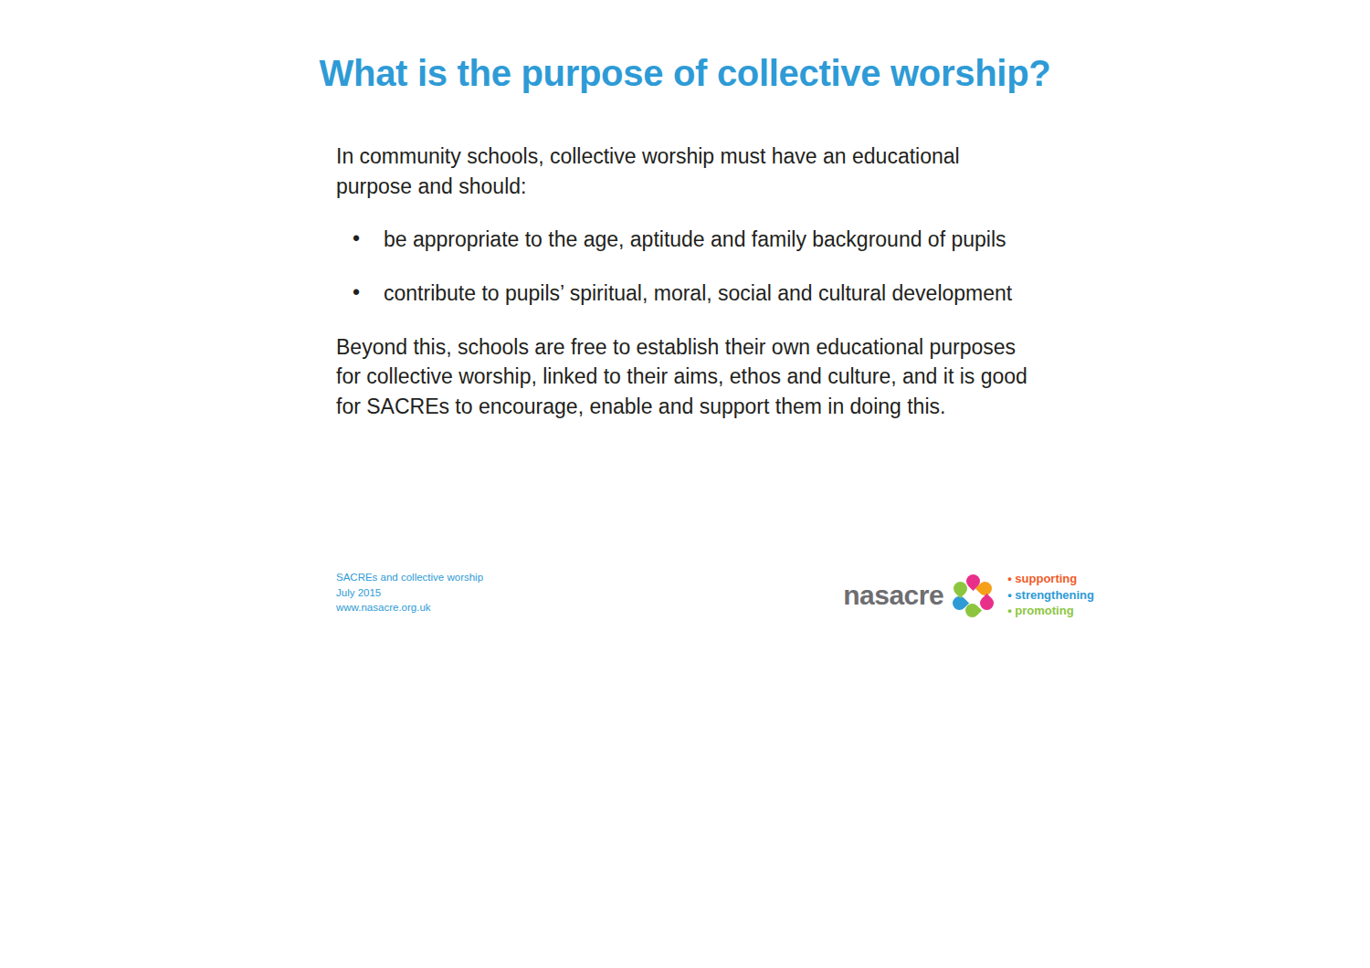What is the purpose of collective worship?
In community schools, collective worship must have an educational purpose and should:
be appropriate to the age, aptitude and family background of pupils
contribute to pupils’ spiritual, moral, social and cultural development
Beyond this, schools are free to establish their own educational purposes for collective worship, linked to their aims, ethos and culture, and it is good for SACREs to encourage, enable and support them in doing this.
SACREs and collective worship
July 2015
www.nasacre.org.uk
nasacre
• supporting
• strengthening
• promoting